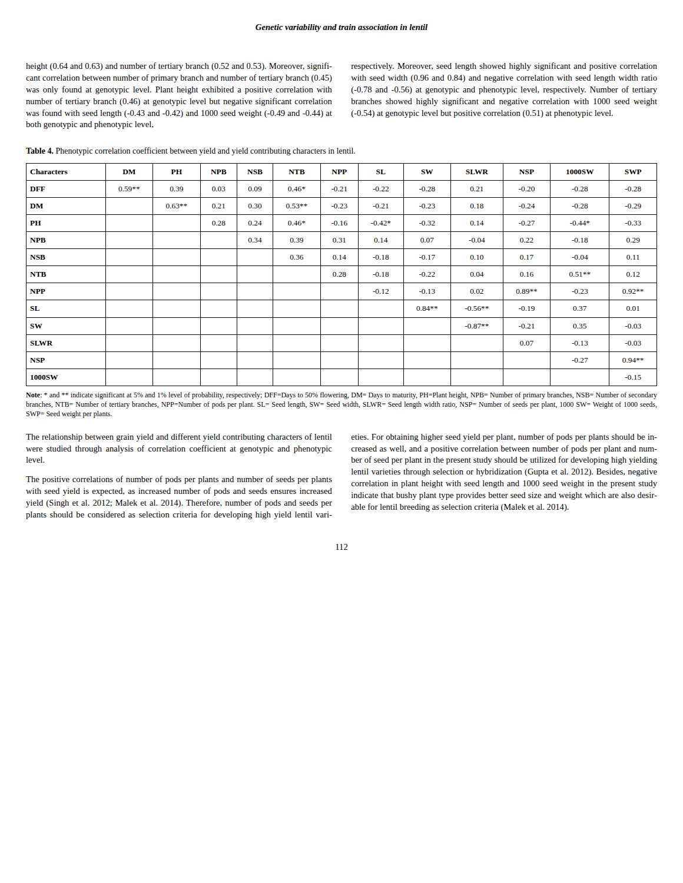Genetic variability and train association in lentil
height (0.64 and 0.63) and number of tertiary branch (0.52 and 0.53). Moreover, significant correlation between number of primary branch and number of tertiary branch (0.45) was only found at genotypic level. Plant height exhibited a positive correlation with number of tertiary branch (0.46) at genotypic level but negative significant correlation was found with seed length (-0.43 and -0.42) and 1000 seed weight (-0.49 and -0.44) at both genotypic and phenotypic level,
respectively. Moreover, seed length showed highly significant and positive correlation with seed width (0.96 and 0.84) and negative correlation with seed length width ratio (-0.78 and -0.56) at genotypic and phenotypic level, respectively. Number of tertiary branches showed highly significant and negative correlation with 1000 seed weight (-0.54) at genotypic level but positive correlation (0.51) at phenotypic level.
Table 4. Phenotypic correlation coefficient between yield and yield contributing characters in lentil.
| Characters | DM | PH | NPB | NSB | NTB | NPP | SL | SW | SLWR | NSP | 1000SW | SWP |
| --- | --- | --- | --- | --- | --- | --- | --- | --- | --- | --- | --- | --- |
| DFF | 0.59** | 0.39 | 0.03 | 0.09 | 0.46* | -0.21 | -0.22 | -0.28 | 0.21 | -0.20 | -0.28 | -0.28 |
| DM | | 0.63** | 0.21 | 0.30 | 0.53** | -0.23 | -0.21 | -0.23 | 0.18 | -0.24 | -0.28 | -0.29 |
| PH | | | 0.28 | 0.24 | 0.46* | -0.16 | -0.42* | -0.32 | 0.14 | -0.27 | -0.44* | -0.33 |
| NPB | | | | 0.34 | 0.39 | 0.31 | 0.14 | 0.07 | -0.04 | 0.22 | -0.18 | 0.29 |
| NSB | | | | | 0.36 | 0.14 | -0.18 | -0.17 | 0.10 | 0.17 | -0.04 | 0.11 |
| NTB | | | | | | 0.28 | -0.18 | -0.22 | 0.04 | 0.16 | 0.51** | 0.12 |
| NPP | | | | | | | -0.12 | -0.13 | 0.02 | 0.89** | -0.23 | 0.92** |
| SL | | | | | | | | 0.84** | -0.56** | -0.19 | 0.37 | 0.01 |
| SW | | | | | | | | | -0.87** | -0.21 | 0.35 | -0.03 |
| SLWR | | | | | | | | | | 0.07 | -0.13 | -0.03 |
| NSP | | | | | | | | | | | -0.27 | 0.94** |
| 1000SW | | | | | | | | | | | | -0.15 |
Note: * and ** indicate significant at 5% and 1% level of probability, respectively; DFF=Days to 50% flowering, DM= Days to maturity, PH=Plant height, NPB= Number of primary branches, NSB= Number of secondary branches, NTB= Number of tertiary branches, NPP=Number of pods per plant. SL= Seed length, SW= Seed width, SLWR= Seed length width ratio, NSP= Number of seeds per plant, 1000 SW= Weight of 1000 seeds, SWP= Seed weight per plants.
The relationship between grain yield and different yield contributing characters of lentil were studied through analysis of correlation coefficient at genotypic and phenotypic level.
The positive correlations of number of pods per plants and number of seeds per plants with seed yield is expected, as increased number of pods and seeds ensures increased yield (Singh et al. 2012; Malek et al. 2014). Therefore, number of pods and seeds per plants should be considered as selection criteria for developing high yield lentil varieties. For obtaining higher seed yield per plant, number of pods per plants should be increased as well, and a positive correlation between number of pods per plant and number of seed per plant in the present study should be utilized for developing high yielding lentil varieties through selection or hybridization (Gupta et al. 2012). Besides, negative correlation in plant height with seed length and 1000 seed weight in the present study indicate that bushy plant type provides better seed size and weight which are also desirable for lentil breeding as selection criteria (Malek et al. 2014).
112